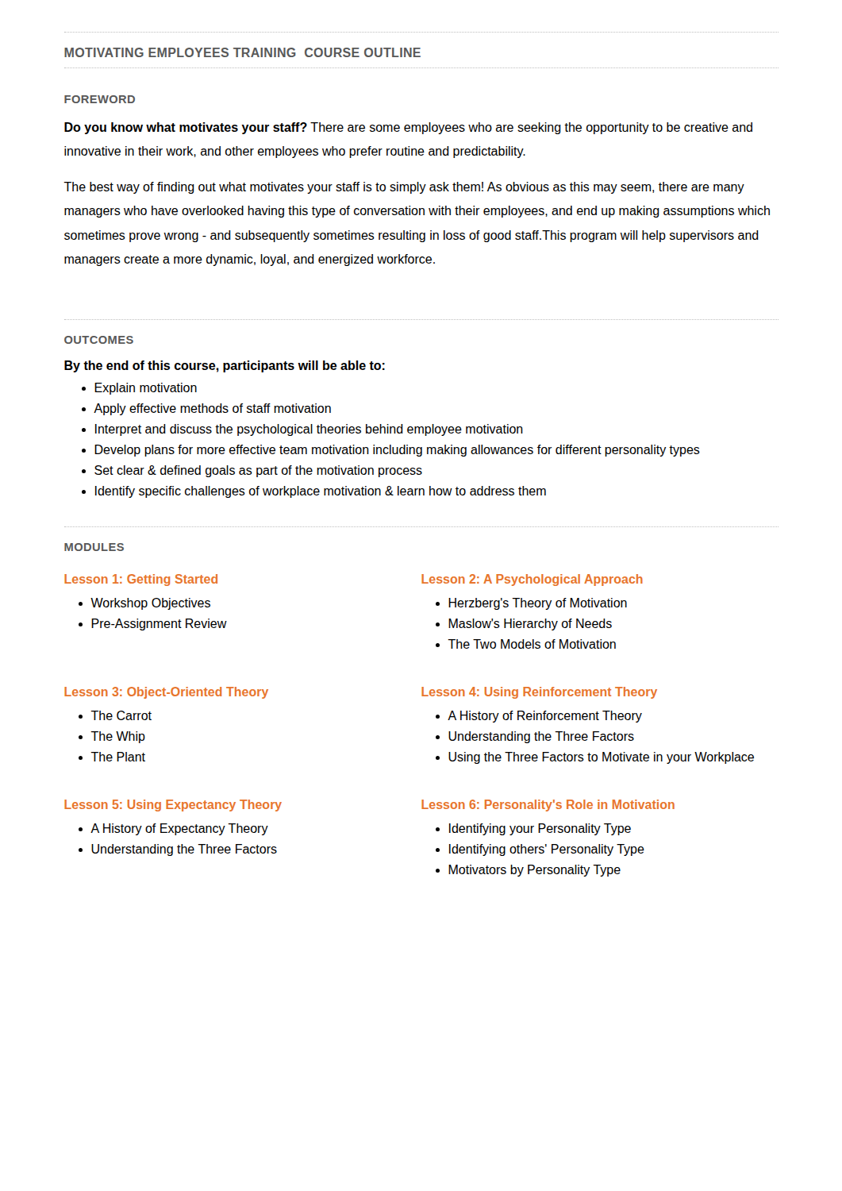MOTIVATING EMPLOYEES TRAINING COURSE OUTLINE
FOREWORD
Do you know what motivates your staff? There are some employees who are seeking the opportunity to be creative and innovative in their work, and other employees who prefer routine and predictability.
The best way of finding out what motivates your staff is to simply ask them! As obvious as this may seem, there are many managers who have overlooked having this type of conversation with their employees, and end up making assumptions which sometimes prove wrong - and subsequently sometimes resulting in loss of good staff.This program will help supervisors and managers create a more dynamic, loyal, and energized workforce.
OUTCOMES
By the end of this course, participants will be able to:
Explain motivation
Apply effective methods of staff motivation
Interpret and discuss the psychological theories behind employee motivation
Develop plans for more effective team motivation including making allowances for different personality types
Set clear & defined goals as part of the motivation process
Identify specific challenges of workplace motivation & learn how to address them
MODULES
Lesson 1: Getting Started
Workshop Objectives
Pre-Assignment Review
Lesson 2: A Psychological Approach
Herzberg's Theory of Motivation
Maslow's Hierarchy of Needs
The Two Models of Motivation
Lesson 3: Object-Oriented Theory
The Carrot
The Whip
The Plant
Lesson 4: Using Reinforcement Theory
A History of Reinforcement Theory
Understanding the Three Factors
Using the Three Factors to Motivate in your Workplace
Lesson 5: Using Expectancy Theory
A History of Expectancy Theory
Understanding the Three Factors
Lesson 6: Personality's Role in Motivation
Identifying your Personality Type
Identifying others' Personality Type
Motivators by Personality Type